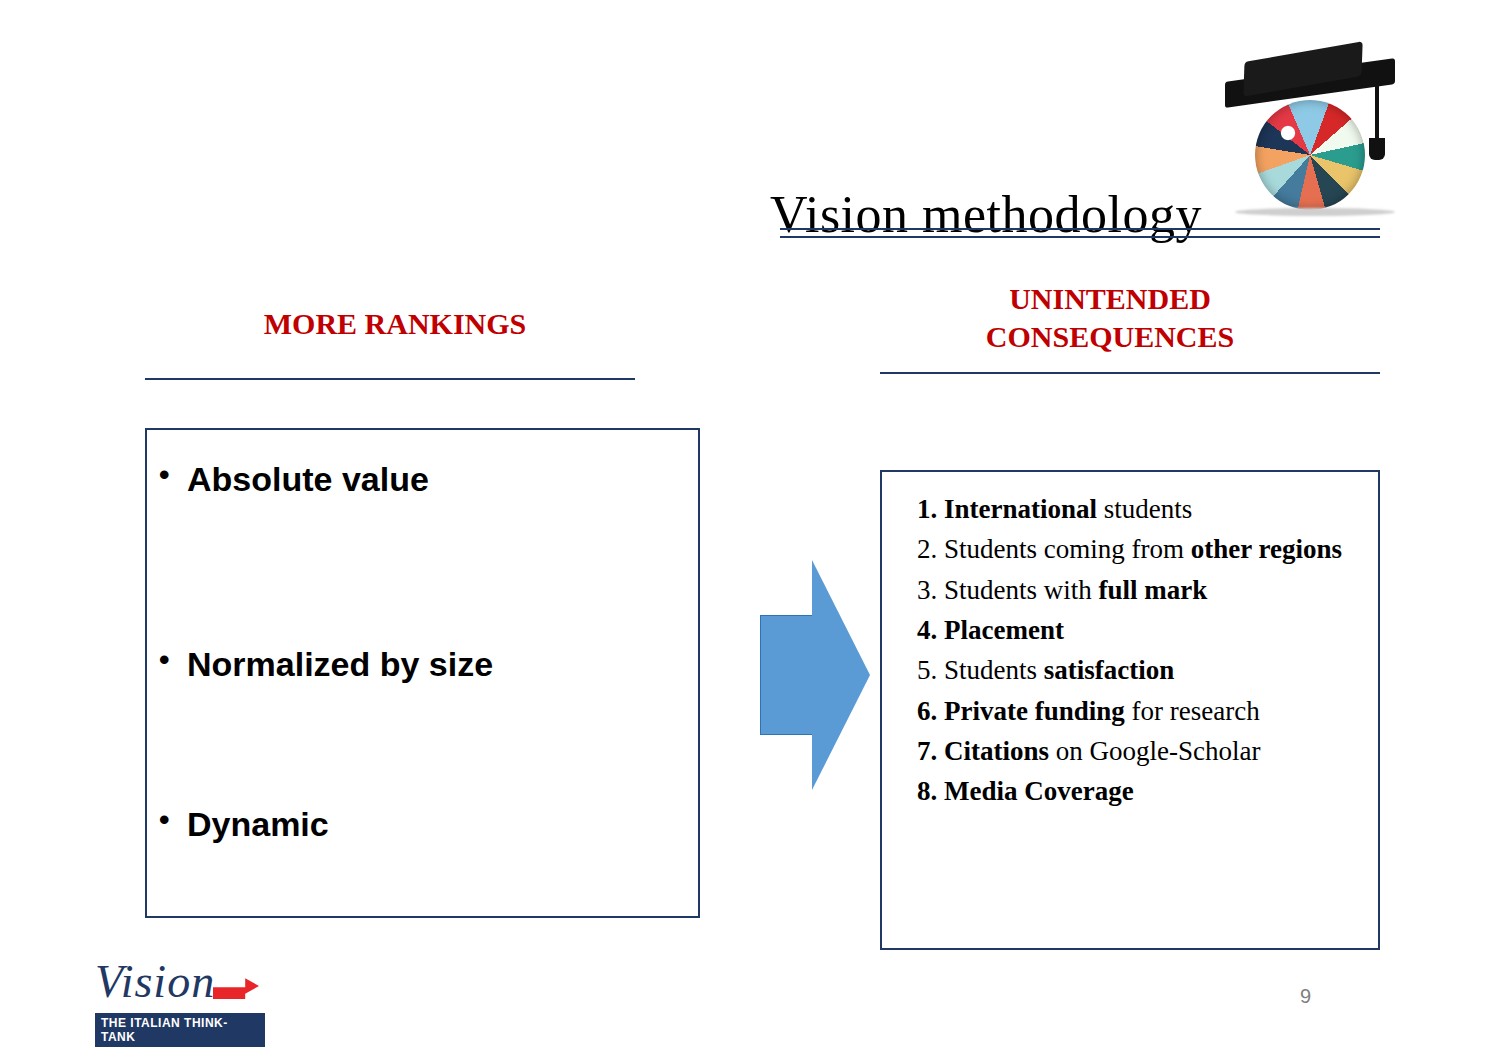Vision methodology
MORE RANKINGS
UNINTENDED
CONSEQUENCES
Absolute value
Normalized by size
Dynamic
International students
Students coming from other regions
Students with full mark
Placement
Students satisfaction
Private funding for research
Citations on Google-Scholar
Media Coverage
Vision
THE ITALIAN THINK-TANK
9